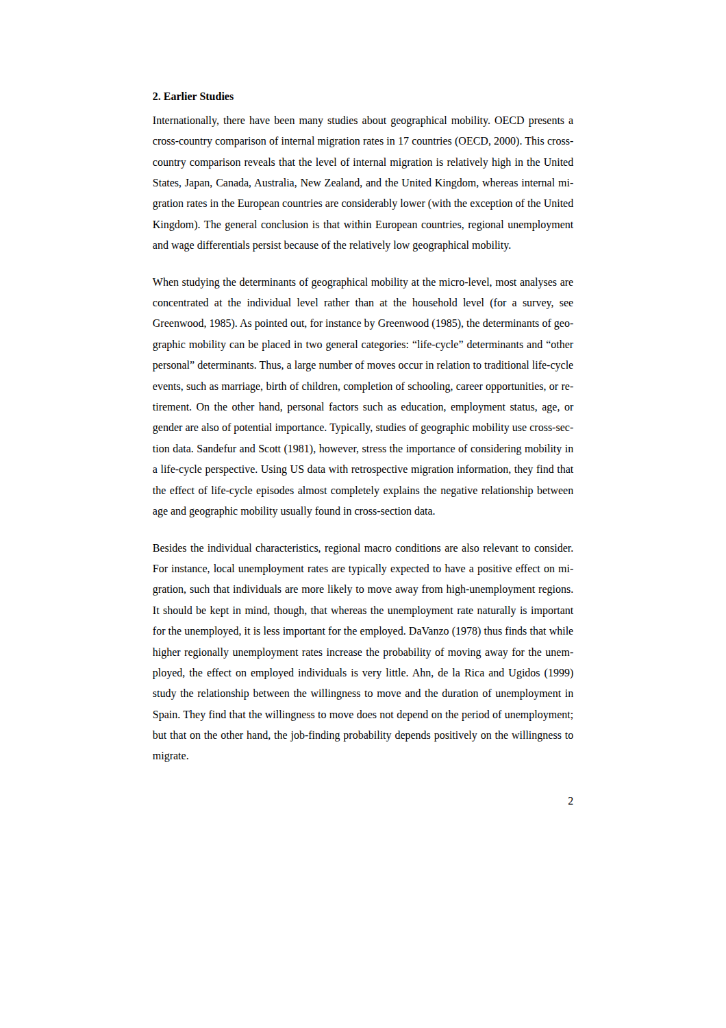2. Earlier Studies
Internationally, there have been many studies about geographical mobility. OECD presents a cross-country comparison of internal migration rates in 17 countries (OECD, 2000). This cross-country comparison reveals that the level of internal migration is relatively high in the United States, Japan, Canada, Australia, New Zealand, and the United Kingdom, whereas internal migration rates in the European countries are considerably lower (with the exception of the United Kingdom). The general conclusion is that within European countries, regional unemployment and wage differentials persist because of the relatively low geographical mobility.
When studying the determinants of geographical mobility at the micro-level, most analyses are concentrated at the individual level rather than at the household level (for a survey, see Greenwood, 1985). As pointed out, for instance by Greenwood (1985), the determinants of geographic mobility can be placed in two general categories: “life-cycle” determinants and “other personal” determinants. Thus, a large number of moves occur in relation to traditional life-cycle events, such as marriage, birth of children, completion of schooling, career opportunities, or retirement. On the other hand, personal factors such as education, employment status, age, or gender are also of potential importance. Typically, studies of geographic mobility use cross-section data. Sandefur and Scott (1981), however, stress the importance of considering mobility in a life-cycle perspective. Using US data with retrospective migration information, they find that the effect of life-cycle episodes almost completely explains the negative relationship between age and geographic mobility usually found in cross-section data.
Besides the individual characteristics, regional macro conditions are also relevant to consider. For instance, local unemployment rates are typically expected to have a positive effect on migration, such that individuals are more likely to move away from high-unemployment regions. It should be kept in mind, though, that whereas the unemployment rate naturally is important for the unemployed, it is less important for the employed. DaVanzo (1978) thus finds that while higher regionally unemployment rates increase the probability of moving away for the unemployed, the effect on employed individuals is very little. Ahn, de la Rica and Ugidos (1999) study the relationship between the willingness to move and the duration of unemployment in Spain. They find that the willingness to move does not depend on the period of unemployment; but that on the other hand, the job-finding probability depends positively on the willingness to migrate.
2